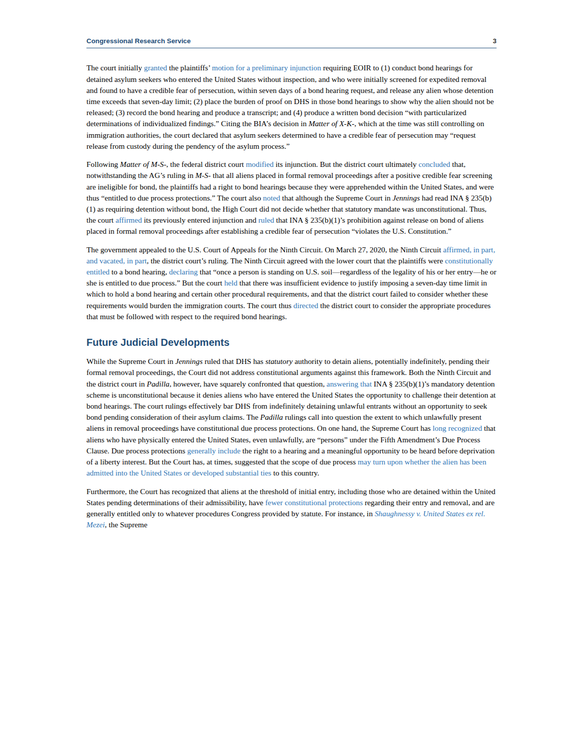Congressional Research Service 3
The court initially granted the plaintiffs’ motion for a preliminary injunction requiring EOIR to (1) conduct bond hearings for detained asylum seekers who entered the United States without inspection, and who were initially screened for expedited removal and found to have a credible fear of persecution, within seven days of a bond hearing request, and release any alien whose detention time exceeds that seven-day limit; (2) place the burden of proof on DHS in those bond hearings to show why the alien should not be released; (3) record the bond hearing and produce a transcript; and (4) produce a written bond decision “with particularized determinations of individualized findings.” Citing the BIA’s decision in Matter of X-K-, which at the time was still controlling on immigration authorities, the court declared that asylum seekers determined to have a credible fear of persecution may “request release from custody during the pendency of the asylum process.”
Following Matter of M-S-, the federal district court modified its injunction. But the district court ultimately concluded that, notwithstanding the AG’s ruling in M-S- that all aliens placed in formal removal proceedings after a positive credible fear screening are ineligible for bond, the plaintiffs had a right to bond hearings because they were apprehended within the United States, and were thus “entitled to due process protections.” The court also noted that although the Supreme Court in Jennings had read INA § 235(b)(1) as requiring detention without bond, the High Court did not decide whether that statutory mandate was unconstitutional. Thus, the court affirmed its previously entered injunction and ruled that INA § 235(b)(1)’s prohibition against release on bond of aliens placed in formal removal proceedings after establishing a credible fear of persecution “violates the U.S. Constitution.”
The government appealed to the U.S. Court of Appeals for the Ninth Circuit. On March 27, 2020, the Ninth Circuit affirmed, in part, and vacated, in part, the district court’s ruling. The Ninth Circuit agreed with the lower court that the plaintiffs were constitutionally entitled to a bond hearing, declaring that “once a person is standing on U.S. soil—regardless of the legality of his or her entry—he or she is entitled to due process.” But the court held that there was insufficient evidence to justify imposing a seven-day time limit in which to hold a bond hearing and certain other procedural requirements, and that the district court failed to consider whether these requirements would burden the immigration courts. The court thus directed the district court to consider the appropriate procedures that must be followed with respect to the required bond hearings.
Future Judicial Developments
While the Supreme Court in Jennings ruled that DHS has statutory authority to detain aliens, potentially indefinitely, pending their formal removal proceedings, the Court did not address constitutional arguments against this framework. Both the Ninth Circuit and the district court in Padilla, however, have squarely confronted that question, answering that INA § 235(b)(1)’s mandatory detention scheme is unconstitutional because it denies aliens who have entered the United States the opportunity to challenge their detention at bond hearings. The court rulings effectively bar DHS from indefinitely detaining unlawful entrants without an opportunity to seek bond pending consideration of their asylum claims. The Padilla rulings call into question the extent to which unlawfully present aliens in removal proceedings have constitutional due process protections. On one hand, the Supreme Court has long recognized that aliens who have physically entered the United States, even unlawfully, are “persons” under the Fifth Amendment’s Due Process Clause. Due process protections generally include the right to a hearing and a meaningful opportunity to be heard before deprivation of a liberty interest. But the Court has, at times, suggested that the scope of due process may turn upon whether the alien has been admitted into the United States or developed substantial ties to this country.
Furthermore, the Court has recognized that aliens at the threshold of initial entry, including those who are detained within the United States pending determinations of their admissibility, have fewer constitutional protections regarding their entry and removal, and are generally entitled only to whatever procedures Congress provided by statute. For instance, in Shaughnessy v. United States ex rel. Mezei, the Supreme